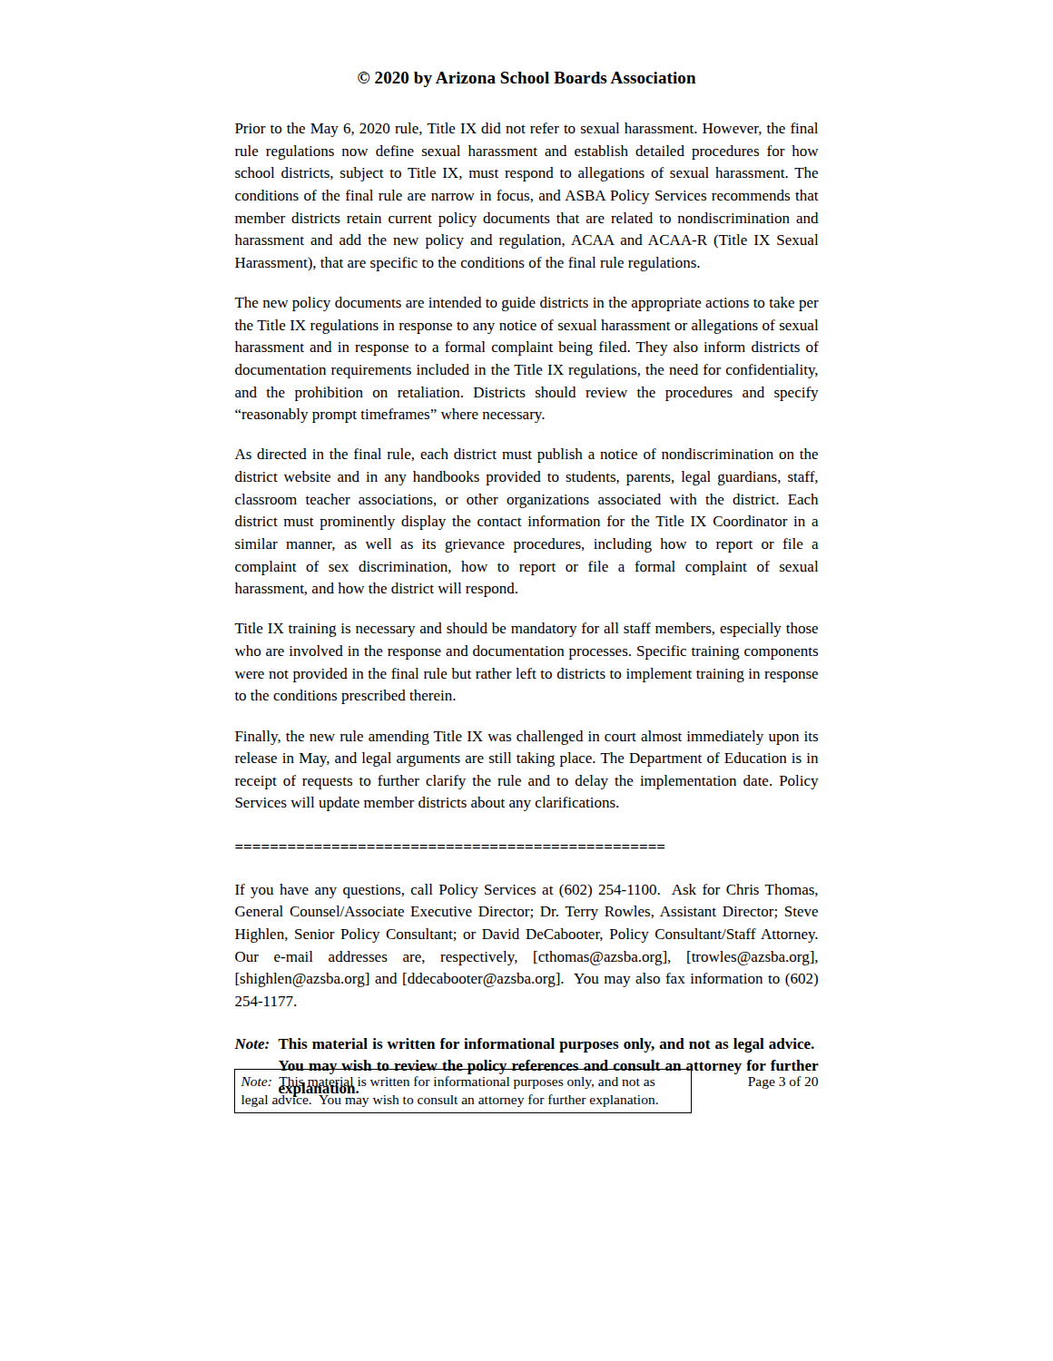© 2020 by Arizona School Boards Association
Prior to the May 6, 2020 rule, Title IX did not refer to sexual harassment. However, the final rule regulations now define sexual harassment and establish detailed procedures for how school districts, subject to Title IX, must respond to allegations of sexual harassment. The conditions of the final rule are narrow in focus, and ASBA Policy Services recommends that member districts retain current policy documents that are related to nondiscrimination and harassment and add the new policy and regulation, ACAA and ACAA-R (Title IX Sexual Harassment), that are specific to the conditions of the final rule regulations.
The new policy documents are intended to guide districts in the appropriate actions to take per the Title IX regulations in response to any notice of sexual harassment or allegations of sexual harassment and in response to a formal complaint being filed. They also inform districts of documentation requirements included in the Title IX regulations, the need for confidentiality, and the prohibition on retaliation. Districts should review the procedures and specify “reasonably prompt timeframes” where necessary.
As directed in the final rule, each district must publish a notice of nondiscrimination on the district website and in any handbooks provided to students, parents, legal guardians, staff, classroom teacher associations, or other organizations associated with the district. Each district must prominently display the contact information for the Title IX Coordinator in a similar manner, as well as its grievance procedures, including how to report or file a complaint of sex discrimination, how to report or file a formal complaint of sexual harassment, and how the district will respond.
Title IX training is necessary and should be mandatory for all staff members, especially those who are involved in the response and documentation processes. Specific training components were not provided in the final rule but rather left to districts to implement training in response to the conditions prescribed therein.
Finally, the new rule amending Title IX was challenged in court almost immediately upon its release in May, and legal arguments are still taking place. The Department of Education is in receipt of requests to further clarify the rule and to delay the implementation date. Policy Services will update member districts about any clarifications.
=================================================
If you have any questions, call Policy Services at (602) 254-1100. Ask for Chris Thomas, General Counsel/Associate Executive Director; Dr. Terry Rowles, Assistant Director; Steve Highlen, Senior Policy Consultant; or David DeCabooter, Policy Consultant/Staff Attorney. Our e-mail addresses are, respectively, [cthomas@azsba.org], [trowles@azsba.org], [shighlen@azsba.org] and [ddecabooter@azsba.org]. You may also fax information to (602) 254-1177.
Note:
This material is written for informational purposes only, and not as legal advice. You may wish to review the policy references and consult an attorney for further explanation.
Note: This material is written for informational purposes only, and not as legal advice. You may wish to consult an attorney for further explanation.
Page 3 of 20